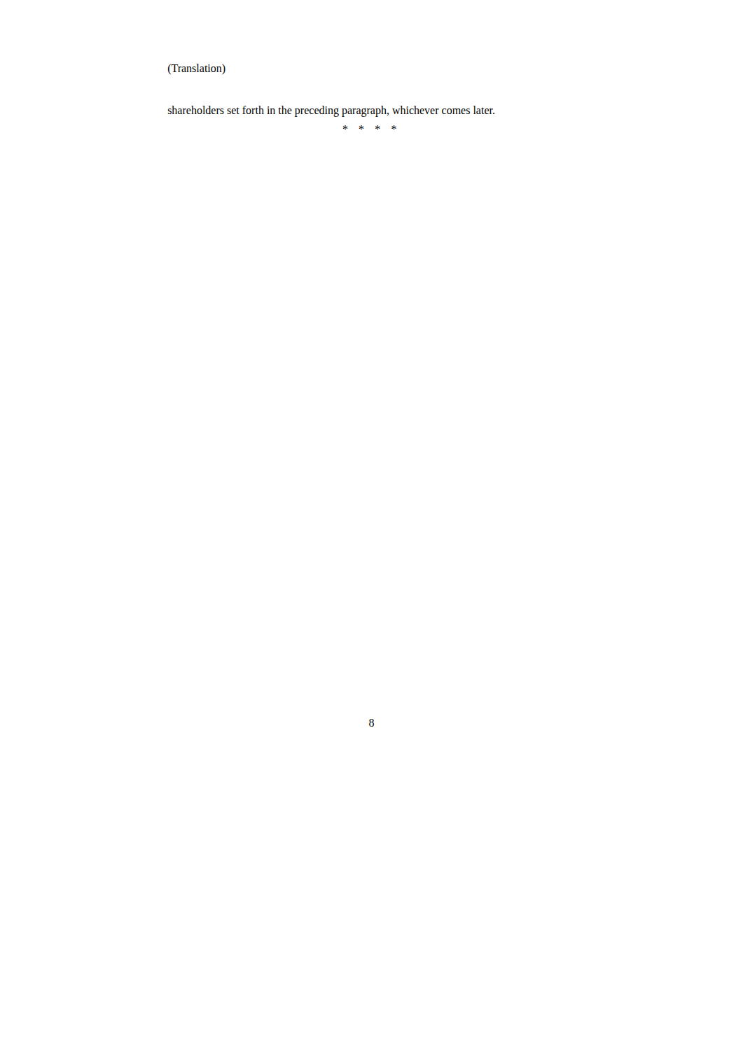(Translation)
shareholders set forth in the preceding paragraph, whichever comes later.
* * * *
8